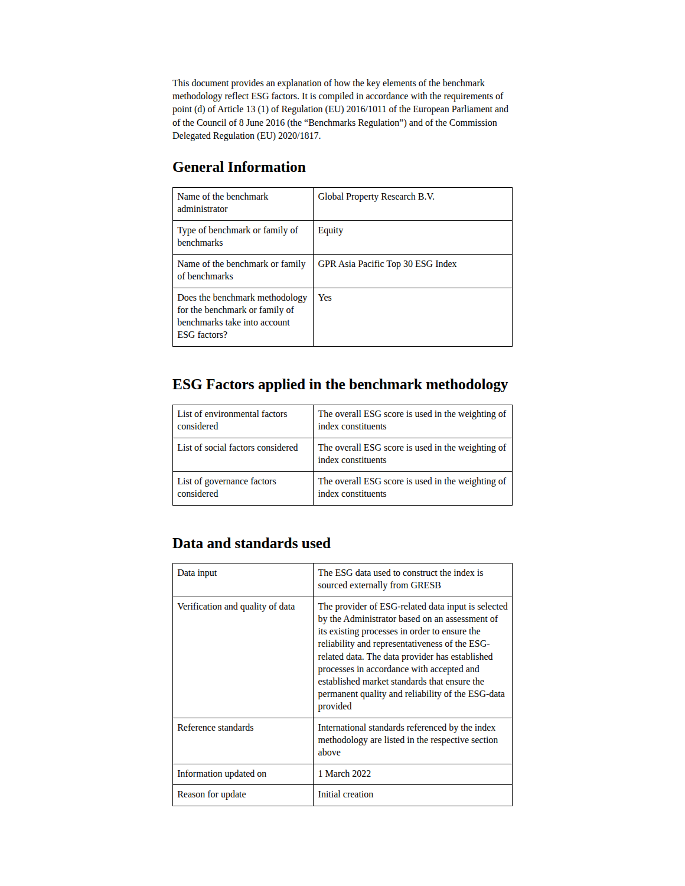This document provides an explanation of how the key elements of the benchmark methodology reflect ESG factors. It is compiled in accordance with the requirements of point (d) of Article 13 (1) of Regulation (EU) 2016/1011 of the European Parliament and of the Council of 8 June 2016 (the “Benchmarks Regulation”) and of the Commission Delegated Regulation (EU) 2020/1817.
General Information
| Name of the benchmark administrator | Global Property Research B.V. |
| Type of benchmark or family of benchmarks | Equity |
| Name of the benchmark or family of benchmarks | GPR Asia Pacific Top 30 ESG Index |
| Does the benchmark methodology for the benchmark or family of benchmarks take into account ESG factors? | Yes |
ESG Factors applied in the benchmark methodology
| List of environmental factors considered | The overall ESG score is used in the weighting of index constituents |
| List of social factors considered | The overall ESG score is used in the weighting of index constituents |
| List of governance factors considered | The overall ESG score is used in the weighting of index constituents |
Data and standards used
| Data input | The ESG data used to construct the index is sourced externally from GRESB |
| Verification and quality of data | The provider of ESG-related data input is selected by the Administrator based on an assessment of its existing processes in order to ensure the reliability and representativeness of the ESG-related data. The data provider has established processes in accordance with accepted and established market standards that ensure the permanent quality and reliability of the ESG-data provided |
| Reference standards | International standards referenced by the index methodology are listed in the respective section above |
| Information updated on | 1 March 2022 |
| Reason for update | Initial creation |